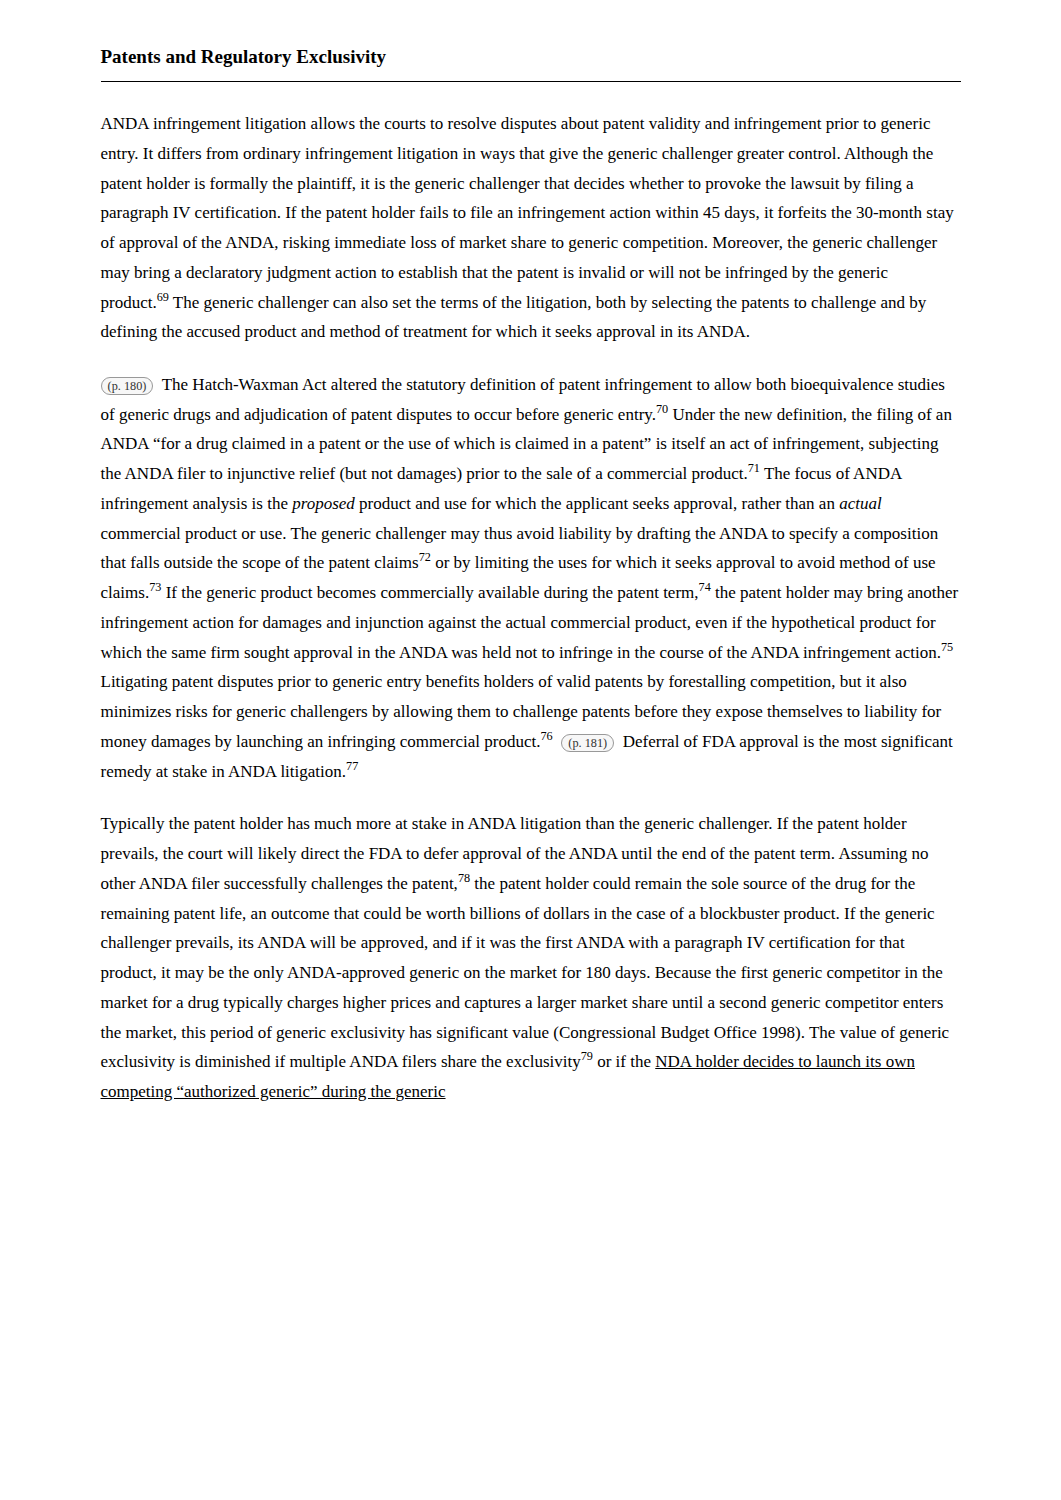Patents and Regulatory Exclusivity
ANDA infringement litigation allows the courts to resolve disputes about patent validity and infringement prior to generic entry. It differs from ordinary infringement litigation in ways that give the generic challenger greater control. Although the patent holder is formally the plaintiff, it is the generic challenger that decides whether to provoke the lawsuit by filing a paragraph IV certification. If the patent holder fails to file an infringement action within 45 days, it forfeits the 30-month stay of approval of the ANDA, risking immediate loss of market share to generic competition. Moreover, the generic challenger may bring a declaratory judgment action to establish that the patent is invalid or will not be infringed by the generic product.69 The generic challenger can also set the terms of the litigation, both by selecting the patents to challenge and by defining the accused product and method of treatment for which it seeks approval in its ANDA.
(p. 180) The Hatch-Waxman Act altered the statutory definition of patent infringement to allow both bioequivalence studies of generic drugs and adjudication of patent disputes to occur before generic entry.70 Under the new definition, the filing of an ANDA “for a drug claimed in a patent or the use of which is claimed in a patent” is itself an act of infringement, subjecting the ANDA filer to injunctive relief (but not damages) prior to the sale of a commercial product.71 The focus of ANDA infringement analysis is the proposed product and use for which the applicant seeks approval, rather than an actual commercial product or use. The generic challenger may thus avoid liability by drafting the ANDA to specify a composition that falls outside the scope of the patent claims72 or by limiting the uses for which it seeks approval to avoid method of use claims.73 If the generic product becomes commercially available during the patent term,74 the patent holder may bring another infringement action for damages and injunction against the actual commercial product, even if the hypothetical product for which the same firm sought approval in the ANDA was held not to infringe in the course of the ANDA infringement action.75 Litigating patent disputes prior to generic entry benefits holders of valid patents by forestalling competition, but it also minimizes risks for generic challengers by allowing them to challenge patents before they expose themselves to liability for money damages by launching an infringing commercial product.76 (p. 181) Deferral of FDA approval is the most significant remedy at stake in ANDA litigation.77
Typically the patent holder has much more at stake in ANDA litigation than the generic challenger. If the patent holder prevails, the court will likely direct the FDA to defer approval of the ANDA until the end of the patent term. Assuming no other ANDA filer successfully challenges the patent,78 the patent holder could remain the sole source of the drug for the remaining patent life, an outcome that could be worth billions of dollars in the case of a blockbuster product. If the generic challenger prevails, its ANDA will be approved, and if it was the first ANDA with a paragraph IV certification for that product, it may be the only ANDA-approved generic on the market for 180 days. Because the first generic competitor in the market for a drug typically charges higher prices and captures a larger market share until a second generic competitor enters the market, this period of generic exclusivity has significant value (Congressional Budget Office 1998). The value of generic exclusivity is diminished if multiple ANDA filers share the exclusivity79 or if the NDA holder decides to launch its own competing “authorized generic” during the generic